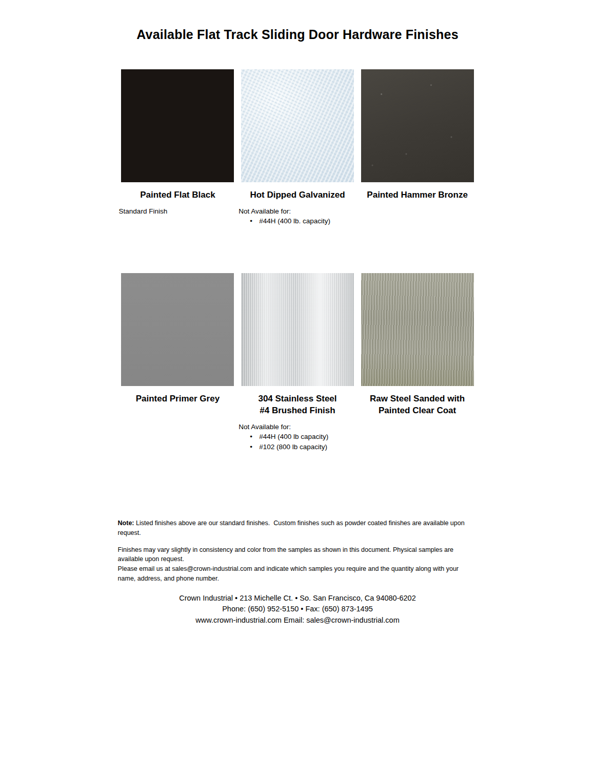Available Flat Track Sliding Door Hardware Finishes
| Painted Flat Black Standard Finish | Hot Dipped Galvanized Not Available for: #44H (400 lb. capacity) | Painted Hammer Bronze |
| Painted Primer Grey | 304 Stainless Steel #4 Brushed Finish Not Available for: #44H (400 lb capacity) #102 (800 lb capacity) | Raw Steel Sanded with Painted Clear Coat |
Note: Listed finishes above are our standard finishes. Custom finishes such as powder coated finishes are available upon request.
Finishes may vary slightly in consistency and color from the samples as shown in this document. Physical samples are available upon request.
Please email us at sales@crown-industrial.com and indicate which samples you require and the quantity along with your name, address, and phone number.
Crown Industrial • 213 Michelle Ct. • So. San Francisco, Ca 94080-6202
Phone: (650) 952-5150 • Fax: (650) 873-1495
www.crown-industrial.com Email: sales@crown-industrial.com